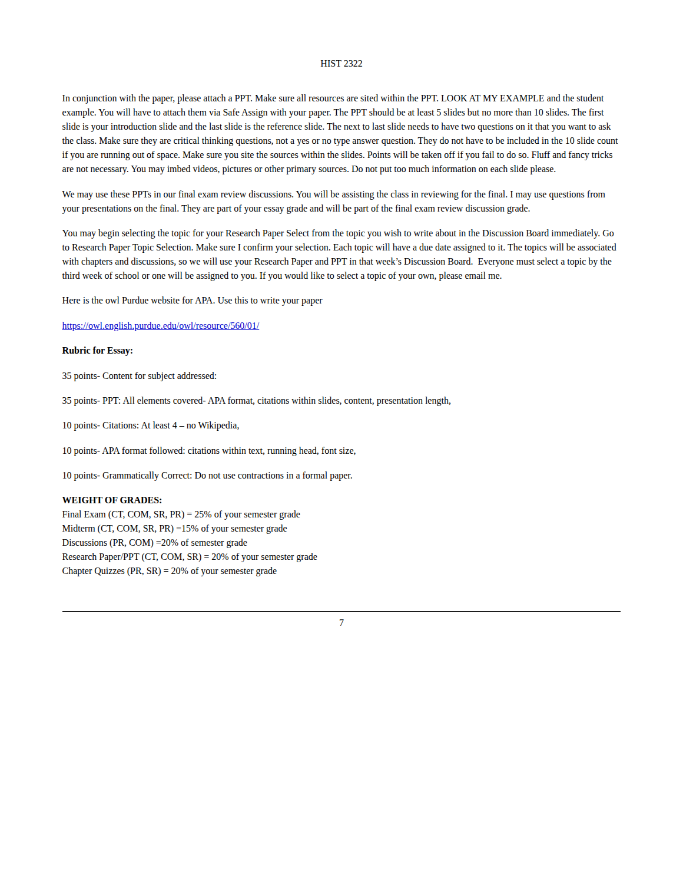HIST 2322
In conjunction with the paper, please attach a PPT. Make sure all resources are sited within the PPT. LOOK AT MY EXAMPLE and the student example. You will have to attach them via Safe Assign with your paper. The PPT should be at least 5 slides but no more than 10 slides. The first slide is your introduction slide and the last slide is the reference slide. The next to last slide needs to have two questions on it that you want to ask the class. Make sure they are critical thinking questions, not a yes or no type answer question. They do not have to be included in the 10 slide count if you are running out of space. Make sure you site the sources within the slides. Points will be taken off if you fail to do so. Fluff and fancy tricks are not necessary. You may imbed videos, pictures or other primary sources. Do not put too much information on each slide please.
We may use these PPTs in our final exam review discussions. You will be assisting the class in reviewing for the final. I may use questions from your presentations on the final. They are part of your essay grade and will be part of the final exam review discussion grade.
You may begin selecting the topic for your Research Paper Select from the topic you wish to write about in the Discussion Board immediately. Go to Research Paper Topic Selection. Make sure I confirm your selection. Each topic will have a due date assigned to it. The topics will be associated with chapters and discussions, so we will use your Research Paper and PPT in that week’s Discussion Board. Everyone must select a topic by the third week of school or one will be assigned to you. If you would like to select a topic of your own, please email me.
Here is the owl Purdue website for APA. Use this to write your paper
https://owl.english.purdue.edu/owl/resource/560/01/
Rubric for Essay:
35 points- Content for subject addressed:
35 points- PPT: All elements covered- APA format, citations within slides, content, presentation length,
10 points- Citations: At least 4 – no Wikipedia,
10 points- APA format followed: citations within text, running head, font size,
10 points- Grammatically Correct: Do not use contractions in a formal paper.
WEIGHT OF GRADES:
Final Exam (CT, COM, SR, PR) = 25% of your semester grade
Midterm (CT, COM, SR, PR) =15% of your semester grade
Discussions (PR, COM) =20% of semester grade
Research Paper/PPT (CT, COM, SR) = 20% of your semester grade
Chapter Quizzes (PR, SR) = 20% of your semester grade
7